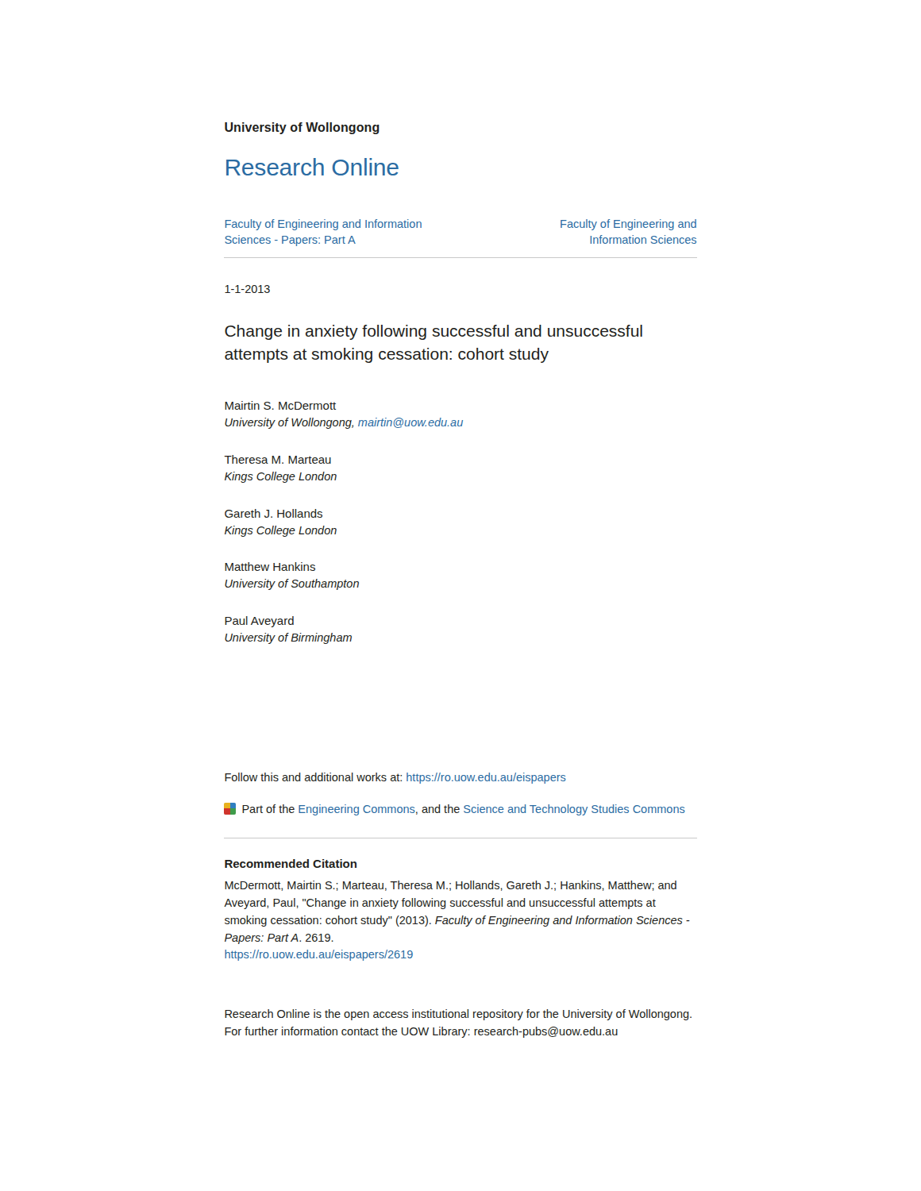University of Wollongong
Research Online
Faculty of Engineering and Information Sciences - Papers: Part A
Faculty of Engineering and Information Sciences
1-1-2013
Change in anxiety following successful and unsuccessful attempts at smoking cessation: cohort study
Mairtin S. McDermott
University of Wollongong, mairtin@uow.edu.au
Theresa M. Marteau
Kings College London
Gareth J. Hollands
Kings College London
Matthew Hankins
University of Southampton
Paul Aveyard
University of Birmingham
Follow this and additional works at: https://ro.uow.edu.au/eispapers
Part of the Engineering Commons, and the Science and Technology Studies Commons
Recommended Citation
McDermott, Mairtin S.; Marteau, Theresa M.; Hollands, Gareth J.; Hankins, Matthew; and Aveyard, Paul, "Change in anxiety following successful and unsuccessful attempts at smoking cessation: cohort study" (2013). Faculty of Engineering and Information Sciences - Papers: Part A. 2619.
https://ro.uow.edu.au/eispapers/2619
Research Online is the open access institutional repository for the University of Wollongong. For further information contact the UOW Library: research-pubs@uow.edu.au